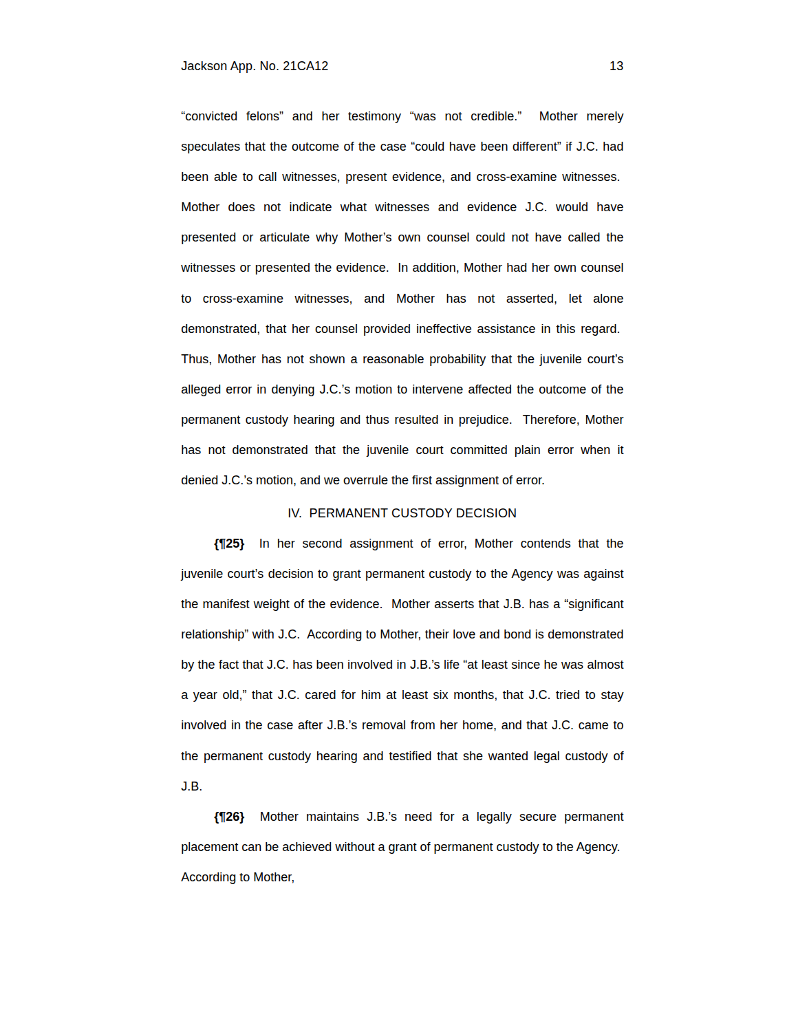Jackson App. No. 21CA12 13
“convicted felons” and her testimony “was not credible.” Mother merely speculates that the outcome of the case “could have been different” if J.C. had been able to call witnesses, present evidence, and cross-examine witnesses. Mother does not indicate what witnesses and evidence J.C. would have presented or articulate why Mother’s own counsel could not have called the witnesses or presented the evidence. In addition, Mother had her own counsel to cross-examine witnesses, and Mother has not asserted, let alone demonstrated, that her counsel provided ineffective assistance in this regard. Thus, Mother has not shown a reasonable probability that the juvenile court’s alleged error in denying J.C.’s motion to intervene affected the outcome of the permanent custody hearing and thus resulted in prejudice. Therefore, Mother has not demonstrated that the juvenile court committed plain error when it denied J.C.’s motion, and we overrule the first assignment of error.
IV. PERMANENT CUSTODY DECISION
{¶25} In her second assignment of error, Mother contends that the juvenile court’s decision to grant permanent custody to the Agency was against the manifest weight of the evidence. Mother asserts that J.B. has a “significant relationship” with J.C. According to Mother, their love and bond is demonstrated by the fact that J.C. has been involved in J.B.’s life “at least since he was almost a year old,” that J.C. cared for him at least six months, that J.C. tried to stay involved in the case after J.B.’s removal from her home, and that J.C. came to the permanent custody hearing and testified that she wanted legal custody of J.B.
{¶26} Mother maintains J.B.’s need for a legally secure permanent placement can be achieved without a grant of permanent custody to the Agency. According to Mother,